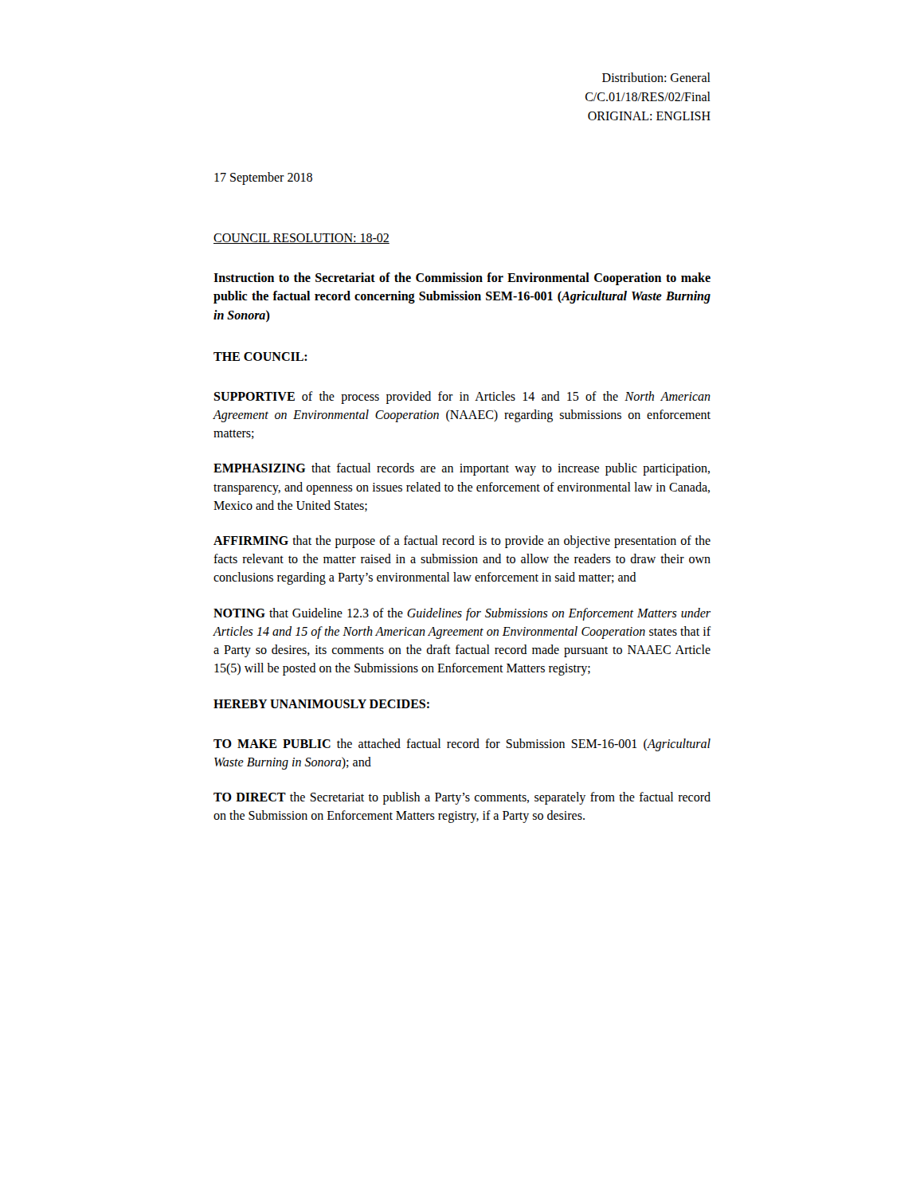Distribution: General
C/C.01/18/RES/02/Final
ORIGINAL: ENGLISH
17 September 2018
COUNCIL RESOLUTION: 18-02
Instruction to the Secretariat of the Commission for Environmental Cooperation to make public the factual record concerning Submission SEM-16-001 (Agricultural Waste Burning in Sonora)
THE COUNCIL:
SUPPORTIVE of the process provided for in Articles 14 and 15 of the North American Agreement on Environmental Cooperation (NAAEC) regarding submissions on enforcement matters;
EMPHASIZING that factual records are an important way to increase public participation, transparency, and openness on issues related to the enforcement of environmental law in Canada, Mexico and the United States;
AFFIRMING that the purpose of a factual record is to provide an objective presentation of the facts relevant to the matter raised in a submission and to allow the readers to draw their own conclusions regarding a Party’s environmental law enforcement in said matter; and
NOTING that Guideline 12.3 of the Guidelines for Submissions on Enforcement Matters under Articles 14 and 15 of the North American Agreement on Environmental Cooperation states that if a Party so desires, its comments on the draft factual record made pursuant to NAAEC Article 15(5) will be posted on the Submissions on Enforcement Matters registry;
HEREBY UNANIMOUSLY DECIDES:
TO MAKE PUBLIC the attached factual record for Submission SEM-16-001 (Agricultural Waste Burning in Sonora); and
TO DIRECT the Secretariat to publish a Party’s comments, separately from the factual record on the Submission on Enforcement Matters registry, if a Party so desires.